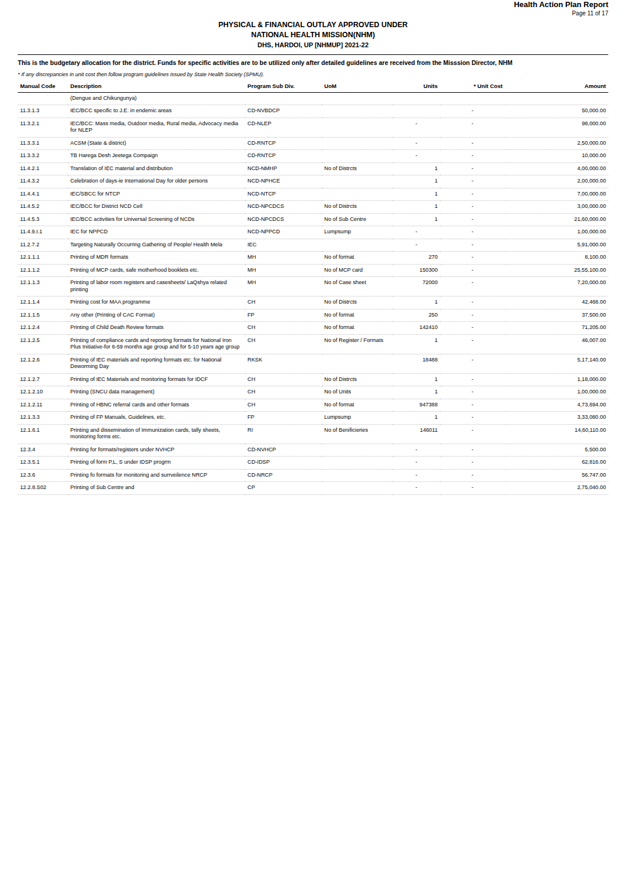Health Action Plan Report
Page 11 of 17
PHYSICAL & FINANCIAL OUTLAY APPROVED UNDER
NATIONAL HEALTH MISSION(NHM)
DHS, HARDOI, UP [NHMUP] 2021-22
This is the budgetary allocation for the district. Funds for specific activities are to be utilized only after detailed guidelines are received from the Misssion Director, NHM
* If any discrepancies in unit cost then follow program guidelines issued by State Health Society (SPMU).
| Manual Code | Description | Program Sub Div. | UoM | Units | * Unit Cost | Amount |
| --- | --- | --- | --- | --- | --- | --- |
| | (Dengue and Chikungunya) | | | | | |
| 11.3.1.3 | IEC/BCC specific to J.E. in endemic areas | CD-NVBDCP | | | - | 50,000.00 |
| 11.3.2.1 | IEC/BCC: Mass media, Outdoor media, Rural media, Advocacy media for NLEP | CD-NLEP | | - | - | 98,000.00 |
| 11.3.3.1 | ACSM (State & district) | CD-RNTCP | | - | - | 2,50,000.00 |
| 11.3.3.2 | TB Harega Desh Jeetega Compaign | CD-RNTCP | | - | - | 10,000.00 |
| 11.4.2.1 | Translation of IEC material and distribution | NCD-NMHP | No of Distrcts | 1 | - | 4,00,000.00 |
| 11.4.3.2 | Celebration of days-ie International Day for older persons | NCD-NPHCE | | 1 | - | 2,00,000.00 |
| 11.4.4.1 | IEC/SBCC for NTCP | NCD-NTCP | | 1 | - | 7,00,000.00 |
| 11.4.5.2 | IEC/BCC for District NCD Cell | NCD-NPCDCS | No of Distrcts | 1 | - | 3,00,000.00 |
| 11.4.5.3 | IEC/BCC activities for Universal Screening of NCDs | NCD-NPCDCS | No of Sub Centre | 1 | - | 21,60,000.00 |
| 11.4.9.I.1 | IEC for NPPCD | NCD-NPPCD | Lumpsump | - | - | 1,00,000.00 |
| 11.2.7.2 | Targeting Naturally Occurring Gathering of People/ Health Mela | IEC | | - | - | 5,91,000.00 |
| 12.1.1.1 | Printing of MDR formats | MH | No of format | 270 | - | 8,100.00 |
| 12.1.1.2 | Printing of MCP cards, safe motherhood booklets etc. | MH | No of MCP card | 150300 | - | 25,55,100.00 |
| 12.1.1.3 | Printing of labor room registers and casesheets/ LaQshya related printing | MH | No of Case sheet | 72000 | - | 7,20,000.00 |
| 12.1.1.4 | Printing cost for MAA programme | CH | No of Distrcts | 1 | - | 42,468.00 |
| 12.1.1.5 | Any other (Printing of CAC Format) | FP | No of format | 250 | - | 37,500.00 |
| 12.1.2.4 | Printing of Child Death Review formats | CH | No of format | 142410 | - | 71,205.00 |
| 12.1.2.5 | Printing of compliance cards and reporting formats for National Iron Plus Initiative-for 6-59 months age group and for 5-10 years age group | CH | No of Register / Formats | 1 | - | 46,007.00 |
| 12.1.2.6 | Printing of IEC materials and reporting formats etc. for National Deworming Day | RKSK | | 18488 | - | 5,17,140.00 |
| 12.1.2.7 | Printing of IEC Materials and monitoring formats for IDCF | CH | No of Distrcts | 1 | - | 1,18,000.00 |
| 12.1.2.10 | Printing (SNCU data management) | CH | No of Units | 1 | - | 1,00,000.00 |
| 12.1.2.11 | Printing of HBNC referral cards and other formats | CH | No of format | 947388 | - | 4,73,694.00 |
| 12.1.3.3 | Printing of FP Manuals, Guidelines, etc. | FP | Lumpsump | 1 | - | 3,33,080.00 |
| 12.1.6.1 | Printing and dissemination of Immunization cards, tally sheets, monitoring forms etc. | RI | No of Benificieries | 146011 | - | 14,60,110.00 |
| 12.3.4 | Printing for formats/registers under NVHCP | CD-NVHCP | | - | - | 5,500.00 |
| 12.3.5.1 | Printing of form P,L, S under IDSP progrm | CD-IDSP | | - | - | 62,816.00 |
| 12.3.6 | Printing fo formats for monitoring and surrveilence NRCP | CD-NRCP | | - | - | 56,747.00 |
| 12.2.8.S02 | Printing of Sub Centre and | CP | | - | - | 2,75,040.00 |